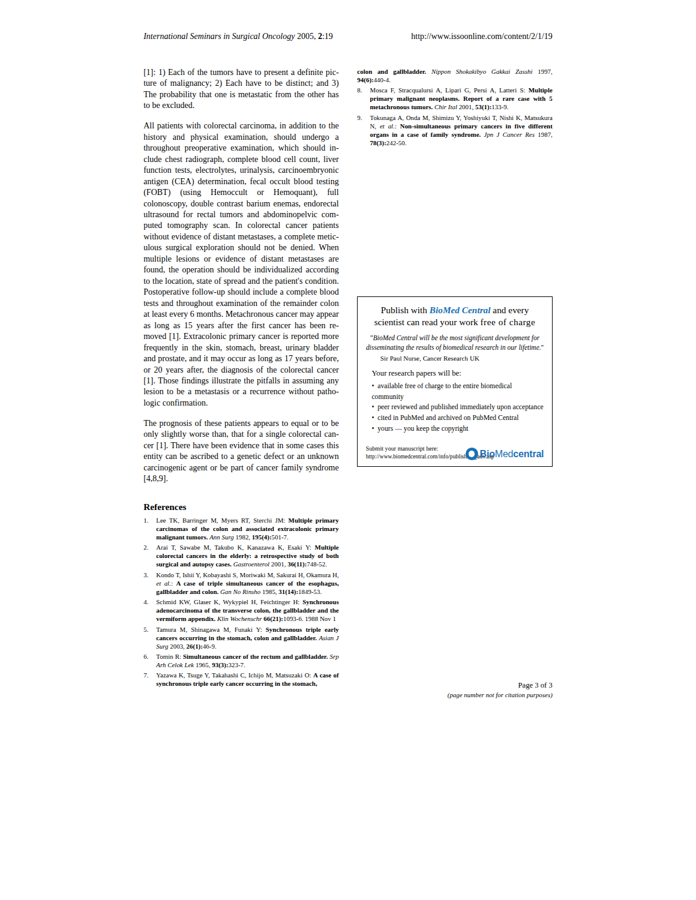International Seminars in Surgical Oncology 2005, 2:19
http://www.issoonline.com/content/2/1/19
[1]: 1) Each of the tumors have to present a definite picture of malignancy; 2) Each have to be distinct; and 3) The probability that one is metastatic from the other has to be excluded.
All patients with colorectal carcinoma, in addition to the history and physical examination, should undergo a throughout preoperative examination, which should include chest radiograph, complete blood cell count, liver function tests, electrolytes, urinalysis, carcinoembryonic antigen (CEA) determination, fecal occult blood testing (FOBT) (using Hemoccult or Hemoquant), full colonoscopy, double contrast barium enemas, endorectal ultrasound for rectal tumors and abdominopelvic computed tomography scan. In colorectal cancer patients without evidence of distant metastases, a complete meticulous surgical exploration should not be denied. When multiple lesions or evidence of distant metastases are found, the operation should be individualized according to the location, state of spread and the patient's condition. Postoperative follow-up should include a complete blood tests and throughout examination of the remainder colon at least every 6 months. Metachronous cancer may appear as long as 15 years after the first cancer has been removed [1]. Extracolonic primary cancer is reported more frequently in the skin, stomach, breast, urinary bladder and prostate, and it may occur as long as 17 years before, or 20 years after, the diagnosis of the colorectal cancer [1]. Those findings illustrate the pitfalls in assuming any lesion to be a metastasis or a recurrence without pathologic confirmation.
The prognosis of these patients appears to equal or to be only slightly worse than, that for a single colorectal cancer [1]. There have been evidence that in some cases this entity can be ascribed to a genetic defect or an unknown carcinogenic agent or be part of cancer family syndrome [4,8,9].
References
1. Lee TK, Barringer M, Myers RT, Sterchi JM: Multiple primary carcinomas of the colon and associated extracolonic primary malignant tumors. Ann Surg 1982, 195(4): 501-7.
2. Arai T, Sawabe M, Takubo K, Kanazawa K, Esaki Y: Multiple colorectal cancers in the elderly: a retrospective study of both surgical and autopsy cases. Gastroenterol 2001, 36(11): 748-52.
3. Kondo T, Ishii Y, Kobayashi S, Moriwaki M, Sakurai H, Okamura H, et al.: A case of triple simultaneous cancer of the esophagus, gallbladder and colon. Gan No Rinsho 1985, 31(14): 1849-53.
4. Schmid KW, Glaser K, Wykypiel H, Feichtinger H: Synchronous adenocarcinoma of the transverse colon, the gallbladder and the vermiform appendix. Klin Wochenschr 66(21): 1093-6. 1988 Nov 1
5. Tamura M, Shinagawa M, Funaki Y: Synchronous triple early cancers occurring in the stomach, colon and gallbladder. Asian J Surg 2003, 26(1): 46-9.
6. Tomin R: Simultaneous cancer of the rectum and gallbladder. Srp Arh Celok Lek 1965, 93(3): 323-7.
7. Yazawa K, Tsuge Y, Takahashi C, Ichijo M, Matsuzaki O: A case of synchronous triple early cancer occurring in the stomach,
colon and gallbladder. Nippon Shokakibyo Gakkai Zasshi 1997, 94(6): 440-4.
8. Mosca F, Stracqualursi A, Lipari G, Persi A, Latteri S: Multiple primary malignant neoplasms. Report of a rare case with 5 metachronous tumors. Chir Ital 2001, 53(1): 133-9.
9. Tokunaga A, Onda M, Shimizu Y, Yoshiyuki T, Nishi K, Matsukura N, et al.: Non-simultaneous primary cancers in five different organs in a case of family syndrome. Jpn J Cancer Res 1987, 78(3): 242-50.
Publish with Bio Med Central and every
scientist can read your work free of charge
"BioMed Central will be the most significant development for disseminating the results of biomedical research in our lifetime."
Sir Paul Nurse, Cancer Research UK
Your research papers will be:
available free of charge to the entire biomedical community
peer reviewed and published immediately upon acceptance
cited in PubMed and archived on PubMed Central
yours — you keep the copyright
Submit your manuscript here:
http://www.biomedcentral.com/info/publishing_adv.asp
Bio Med central
Page 3 of 3
(page number not for citation purposes)